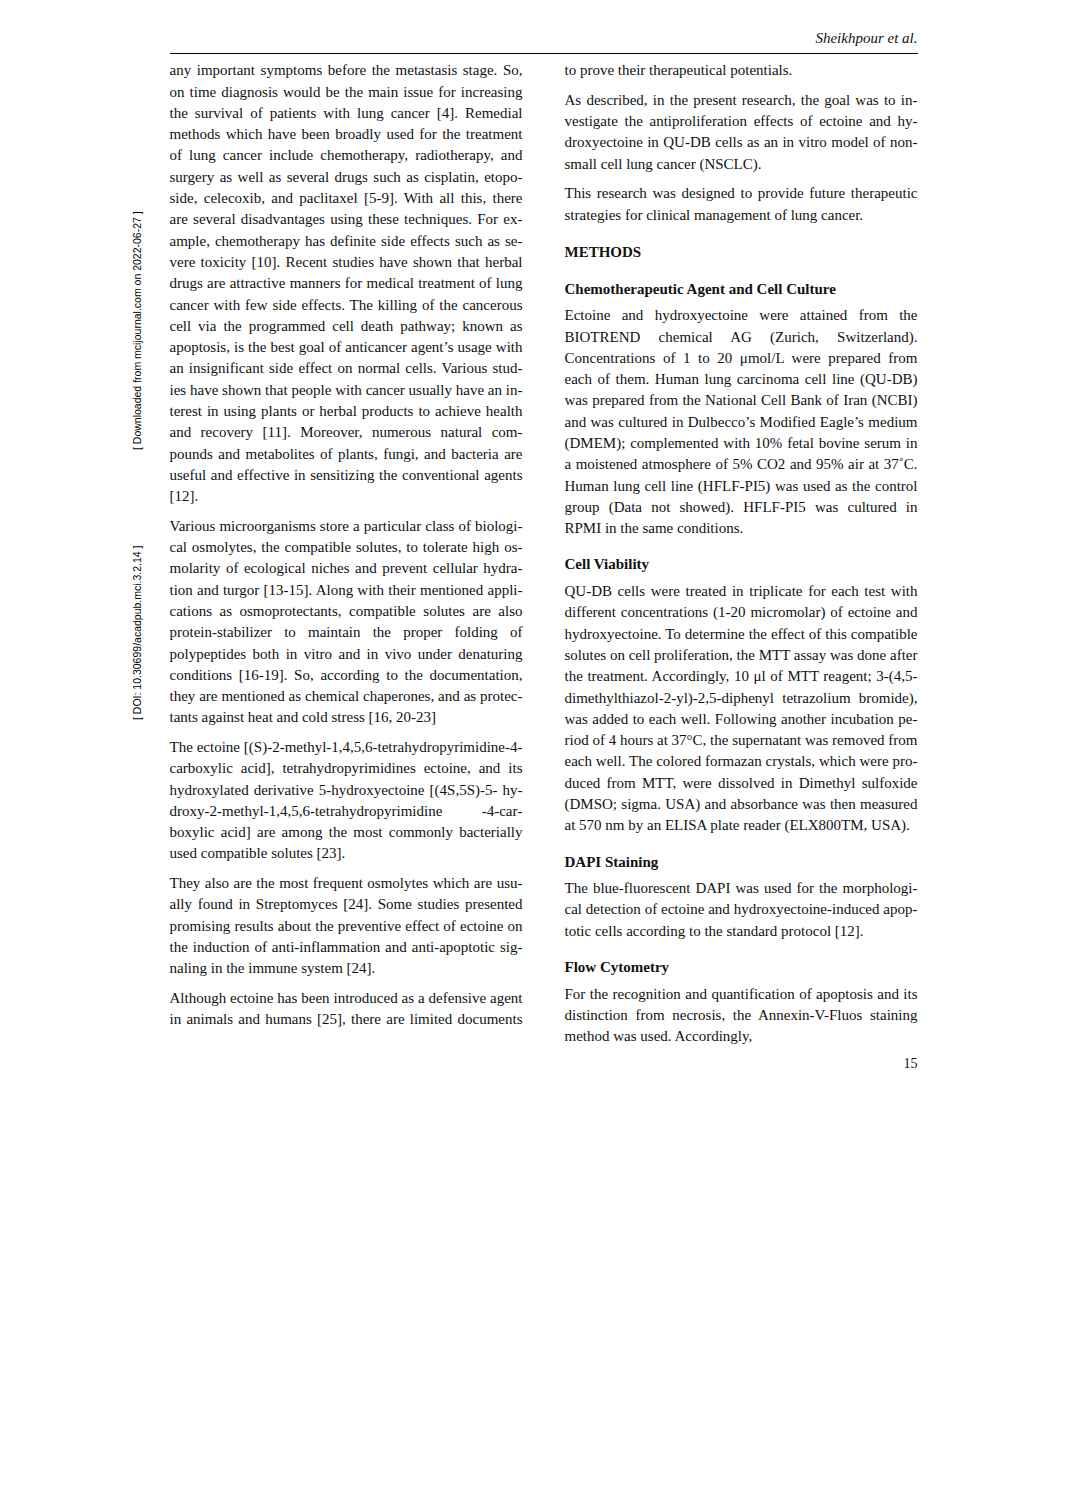[ Downloaded from mcijournal.com on 2022-06-27 ] [ DOI: 10.30699/acadpub.mci.3.2.14 ]
Sheikhpour et al.
any important symptoms before the metastasis stage. So, on time diagnosis would be the main issue for increasing the survival of patients with lung cancer [4]. Remedial methods which have been broadly used for the treatment of lung cancer include chemotherapy, radiotherapy, and surgery as well as several drugs such as cisplatin, etoposide, celecoxib, and paclitaxel [5-9]. With all this, there are several disadvantages using these techniques. For example, chemotherapy has definite side effects such as severe toxicity [10]. Recent studies have shown that herbal drugs are attractive manners for medical treatment of lung cancer with few side effects. The killing of the cancerous cell via the programmed cell death pathway; known as apoptosis, is the best goal of anticancer agent’s usage with an insignificant side effect on normal cells. Various studies have shown that people with cancer usually have an interest in using plants or herbal products to achieve health and recovery [11]. Moreover, numerous natural compounds and metabolites of plants, fungi, and bacteria are useful and effective in sensitizing the conventional agents [12].
Various microorganisms store a particular class of biological osmolytes, the compatible solutes, to tolerate high osmolarity of ecological niches and prevent cellular hydration and turgor [13-15]. Along with their mentioned applications as osmoprotectants, compatible solutes are also protein-stabilizer to maintain the proper folding of polypeptides both in vitro and in vivo under denaturing conditions [16-19]. So, according to the documentation, they are mentioned as chemical chaperones, and as protectants against heat and cold stress [16, 20-23]
The ectoine [(S)-2-methyl-1,4,5,6-tetrahydropyrimidine-4-carboxylic acid], tetrahydropyrimidines ectoine, and its hydroxylated derivative 5-hydroxyectoine [(4S,5S)-5- hydroxy-2-methyl-1,4,5,6-tetrahydropyrimidine -4-carboxylic acid] are among the most commonly bacterially used compatible solutes [23].
They also are the most frequent osmolytes which are usually found in Streptomyces [24]. Some studies presented promising results about the preventive effect of ectoine on the induction of anti-inflammation and anti-apoptotic signaling in the immune system [24].
Although ectoine has been introduced as a defensive agent in animals and humans [25], there are limited documents to prove their therapeutical potentials.
As described, in the present research, the goal was to investigate the antiproliferation effects of ectoine and hydroxyectoine in QU-DB cells as an in vitro model of non-small cell lung cancer (NSCLC).
This research was designed to provide future therapeutic strategies for clinical management of lung cancer.
Methods
Chemotherapeutic Agent and Cell Culture
Ectoine and hydroxyectoine were attained from the BIOTREND chemical AG (Zurich, Switzerland). Concentrations of 1 to 20 μmol/L were prepared from each of them. Human lung carcinoma cell line (QU-DB) was prepared from the National Cell Bank of Iran (NCBI) and was cultured in Dulbecco’s Modified Eagle’s medium (DMEM); complemented with 10% fetal bovine serum in a moistened atmosphere of 5% CO2 and 95% air at 37˚C. Human lung cell line (HFLF-PI5) was used as the control group (Data not showed). HFLF-PI5 was cultured in RPMI in the same conditions.
Cell Viability
QU-DB cells were treated in triplicate for each test with different concentrations (1-20 micromolar) of ectoine and hydroxyectoine. To determine the effect of this compatible solutes on cell proliferation, the MTT assay was done after the treatment. Accordingly, 10 μl of MTT reagent; 3-(4,5-dimethylthiazol-2-yl)-2,5-diphenyl tetrazolium bromide), was added to each well. Following another incubation period of 4 hours at 37°C, the supernatant was removed from each well. The colored formazan crystals, which were produced from MTT, were dissolved in Dimethyl sulfoxide (DMSO; sigma. USA) and absorbance was then measured at 570 nm by an ELISA plate reader (ELX800TM, USA).
DAPI Staining
The blue-fluorescent DAPI was used for the morphological detection of ectoine and hydroxyectoine-induced apoptotic cells according to the standard protocol [12].
Flow Cytometry
For the recognition and quantification of apoptosis and its distinction from necrosis, the Annexin-V-Fluos staining method was used. Accordingly,
15